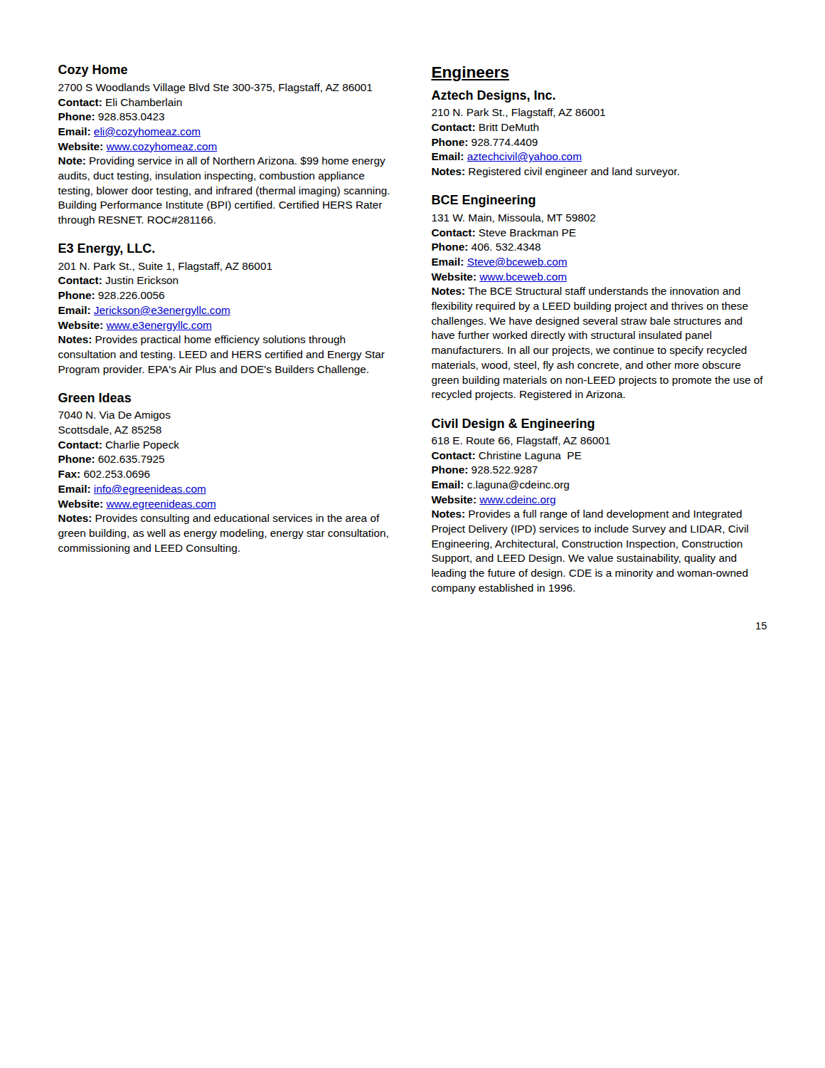Cozy Home
2700 S Woodlands Village Blvd Ste 300-375, Flagstaff, AZ 86001
Contact: Eli Chamberlain
Phone: 928.853.0423
Email: eli@cozyhomeaz.com
Website: www.cozyhomeaz.com
Note: Providing service in all of Northern Arizona. $99 home energy audits, duct testing, insulation inspecting, combustion appliance testing, blower door testing, and infrared (thermal imaging) scanning. Building Performance Institute (BPI) certified. Certified HERS Rater through RESNET. ROC#281166.
E3 Energy, LLC.
201 N. Park St., Suite 1, Flagstaff, AZ 86001
Contact: Justin Erickson
Phone: 928.226.0056
Email: Jerickson@e3energyllc.com
Website: www.e3energyllc.com
Notes: Provides practical home efficiency solutions through consultation and testing. LEED and HERS certified and Energy Star Program provider. EPA's Air Plus and DOE's Builders Challenge.
Green Ideas
7040 N. Via De Amigos
Scottsdale, AZ 85258
Contact: Charlie Popeck
Phone: 602.635.7925
Fax: 602.253.0696
Email: info@egreenideas.com
Website: www.egreenideas.com
Notes: Provides consulting and educational services in the area of green building, as well as energy modeling, energy star consultation, commissioning and LEED Consulting.
Engineers
Aztech Designs, Inc.
210 N. Park St., Flagstaff, AZ 86001
Contact: Britt DeMuth
Phone: 928.774.4409
Email: aztechcivil@yahoo.com
Notes: Registered civil engineer and land surveyor.
BCE Engineering
131 W. Main, Missoula, MT 59802
Contact: Steve Brackman PE
Phone: 406. 532.4348
Email: Steve@bceweb.com
Website: www.bceweb.com
Notes: The BCE Structural staff understands the innovation and flexibility required by a LEED building project and thrives on these challenges. We have designed several straw bale structures and have further worked directly with structural insulated panel manufacturers. In all our projects, we continue to specify recycled materials, wood, steel, fly ash concrete, and other more obscure green building materials on non-LEED projects to promote the use of recycled projects. Registered in Arizona.
Civil Design & Engineering
618 E. Route 66, Flagstaff, AZ 86001
Contact: Christine Laguna PE
Phone: 928.522.9287
Email: c.laguna@cdeinc.org
Website: www.cdeinc.org
Notes: Provides a full range of land development and Integrated Project Delivery (IPD) services to include Survey and LIDAR, Civil Engineering, Architectural, Construction Inspection, Construction Support, and LEED Design. We value sustainability, quality and leading the future of design. CDE is a minority and woman-owned company established in 1996.
15